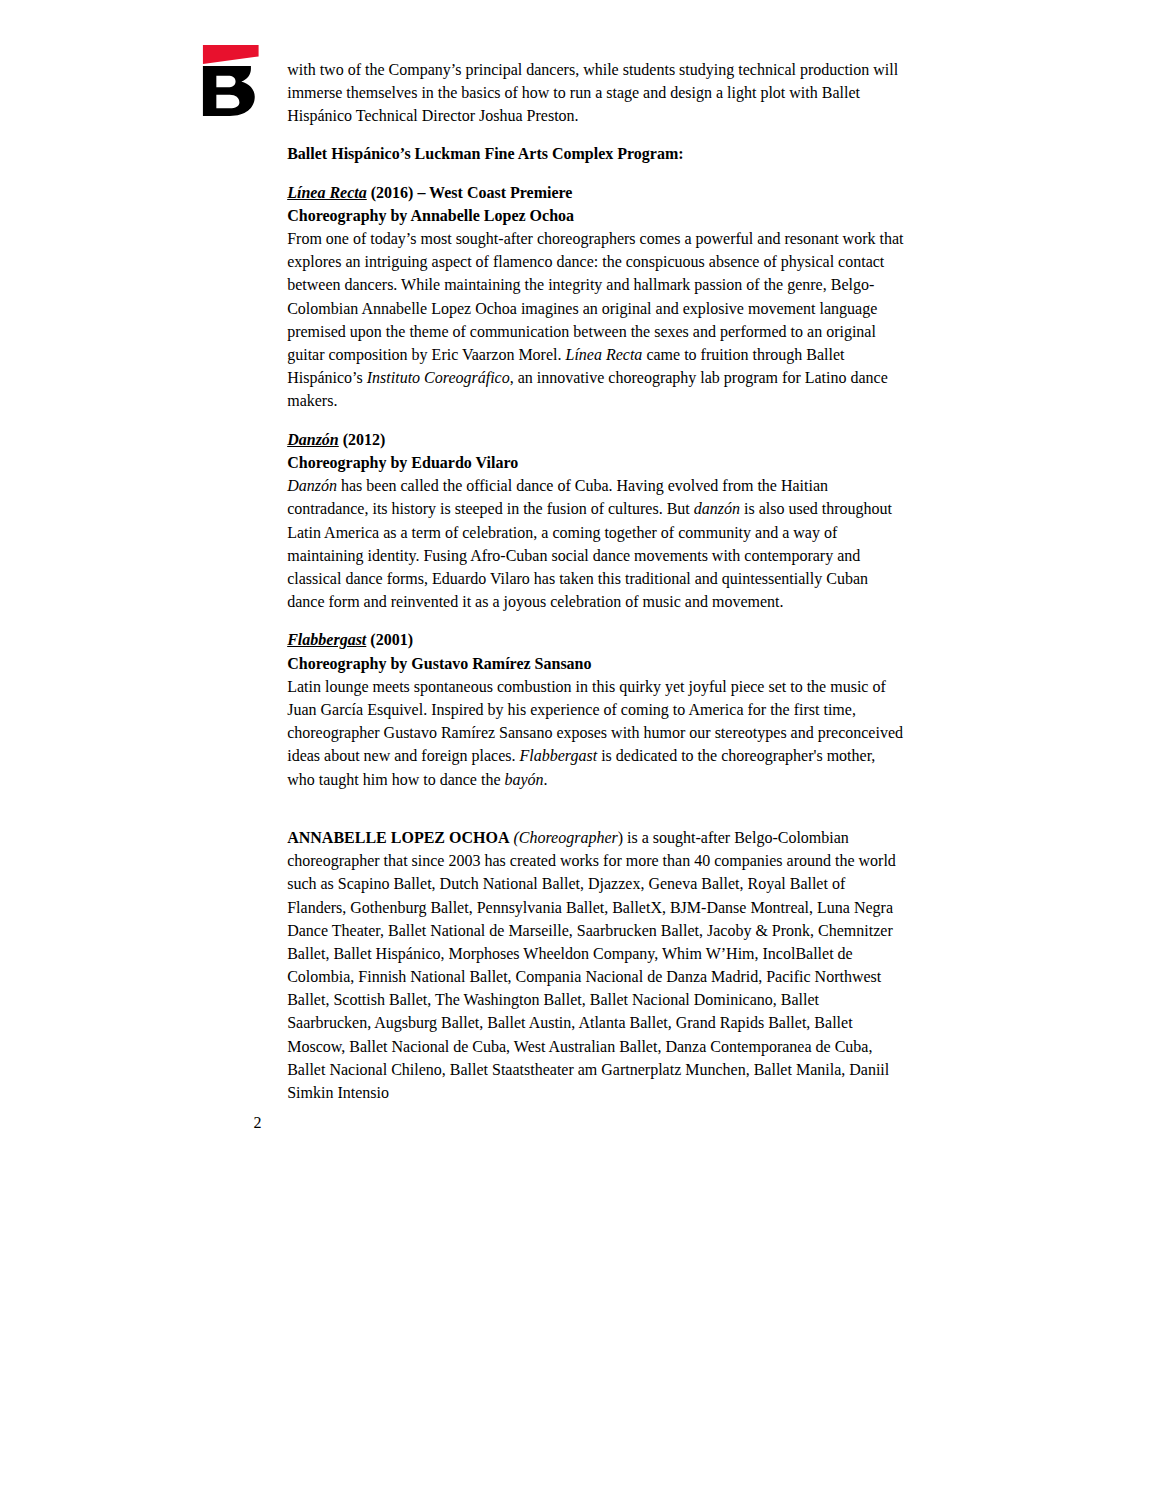with two of the Company’s principal dancers, while students studying technical production will immerse themselves in the basics of how to run a stage and design a light plot with Ballet Hispánico Technical Director Joshua Preston.
Ballet Hispánico’s Luckman Fine Arts Complex Program:
Línea Recta (2016) – West Coast Premiere
Choreography by Annabelle Lopez Ochoa
From one of today’s most sought-after choreographers comes a powerful and resonant work that explores an intriguing aspect of flamenco dance: the conspicuous absence of physical contact between dancers. While maintaining the integrity and hallmark passion of the genre, Belgo-Colombian Annabelle Lopez Ochoa imagines an original and explosive movement language premised upon the theme of communication between the sexes and performed to an original guitar composition by Eric Vaarzon Morel. Línea Recta came to fruition through Ballet Hispánico’s Instituto Coreográfico, an innovative choreography lab program for Latino dance makers.
Danzón (2012)
Choreography by Eduardo Vilaro
Danzón has been called the official dance of Cuba. Having evolved from the Haitian contradance, its history is steeped in the fusion of cultures. But danzón is also used throughout Latin America as a term of celebration, a coming together of community and a way of maintaining identity. Fusing Afro-Cuban social dance movements with contemporary and classical dance forms, Eduardo Vilaro has taken this traditional and quintessentially Cuban dance form and reinvented it as a joyous celebration of music and movement.
Flabbergast (2001)
Choreography by Gustavo Ramírez Sansano
Latin lounge meets spontaneous combustion in this quirky yet joyful piece set to the music of Juan García Esquivel. Inspired by his experience of coming to America for the first time, choreographer Gustavo Ramírez Sansano exposes with humor our stereotypes and preconceived ideas about new and foreign places. Flabbergast is dedicated to the choreographer's mother, who taught him how to dance the bayón.
ANNABELLE LOPEZ OCHOA (Choreographer) is a sought-after Belgo-Colombian choreographer that since 2003 has created works for more than 40 companies around the world such as Scapino Ballet, Dutch National Ballet, Djazzex, Geneva Ballet, Royal Ballet of Flanders, Gothenburg Ballet, Pennsylvania Ballet, BalletX, BJM-Danse Montreal, Luna Negra Dance Theater, Ballet National de Marseille, Saarbrucken Ballet, Jacoby & Pronk, Chemnitzer Ballet, Ballet Hispánico, Morphoses Wheeldon Company, Whim W’Him, IncolBallet de Colombia, Finnish National Ballet, Compania Nacional de Danza Madrid, Pacific Northwest Ballet, Scottish Ballet, The Washington Ballet, Ballet Nacional Dominicano, Ballet Saarbrucken, Augsburg Ballet, Ballet Austin, Atlanta Ballet, Grand Rapids Ballet, Ballet Moscow, Ballet Nacional de Cuba, West Australian Ballet, Danza Contemporanea de Cuba, Ballet Nacional Chileno, Ballet Staatstheater am Gartnerplatz Munchen, Ballet Manila, Daniil Simkin Intensio
2